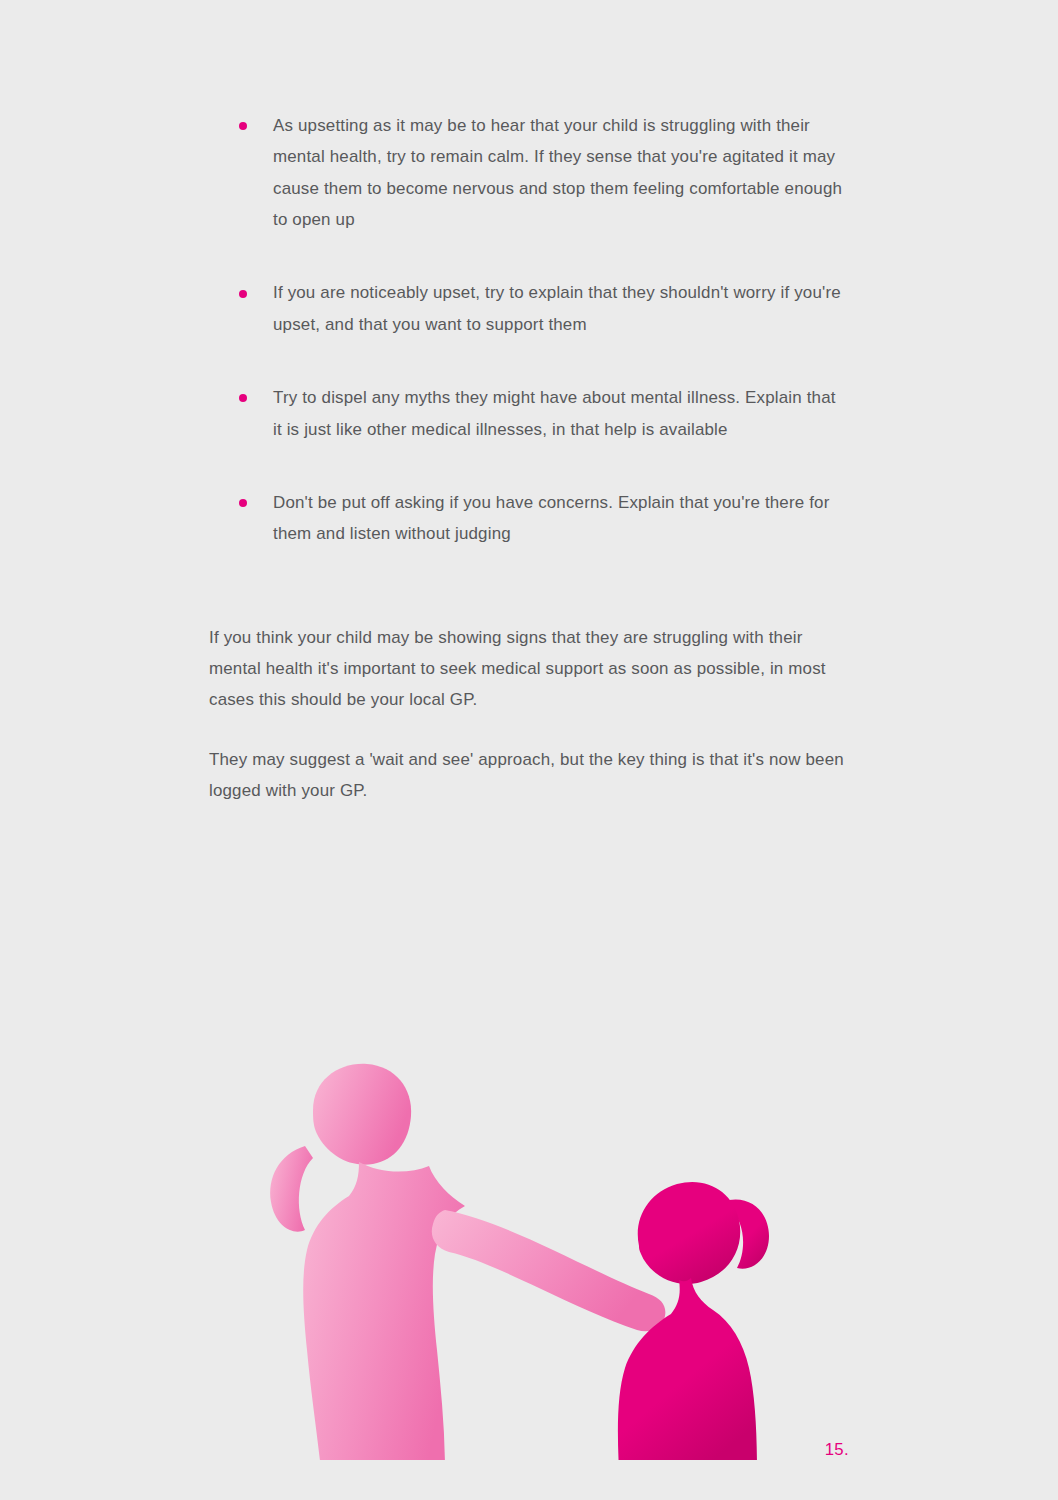As upsetting as it may be to hear that your child is struggling with their mental health, try to remain calm. If they sense that you're agitated it may cause them to become nervous and stop them feeling comfortable enough to open up
If you are noticeably upset, try to explain that they shouldn't worry if you're upset, and that you want to support them
Try to dispel any myths they might have about mental illness. Explain that it is just like other medical illnesses, in that help is available
Don't be put off asking if you have concerns. Explain that you're there for them and listen without judging
If you think your child may be showing signs that they are struggling with their mental health it's important to seek medical support as soon as possible, in most cases this should be your local GP.
They may suggest a 'wait and see' approach, but the key thing is that it's now been logged with your GP.
15.